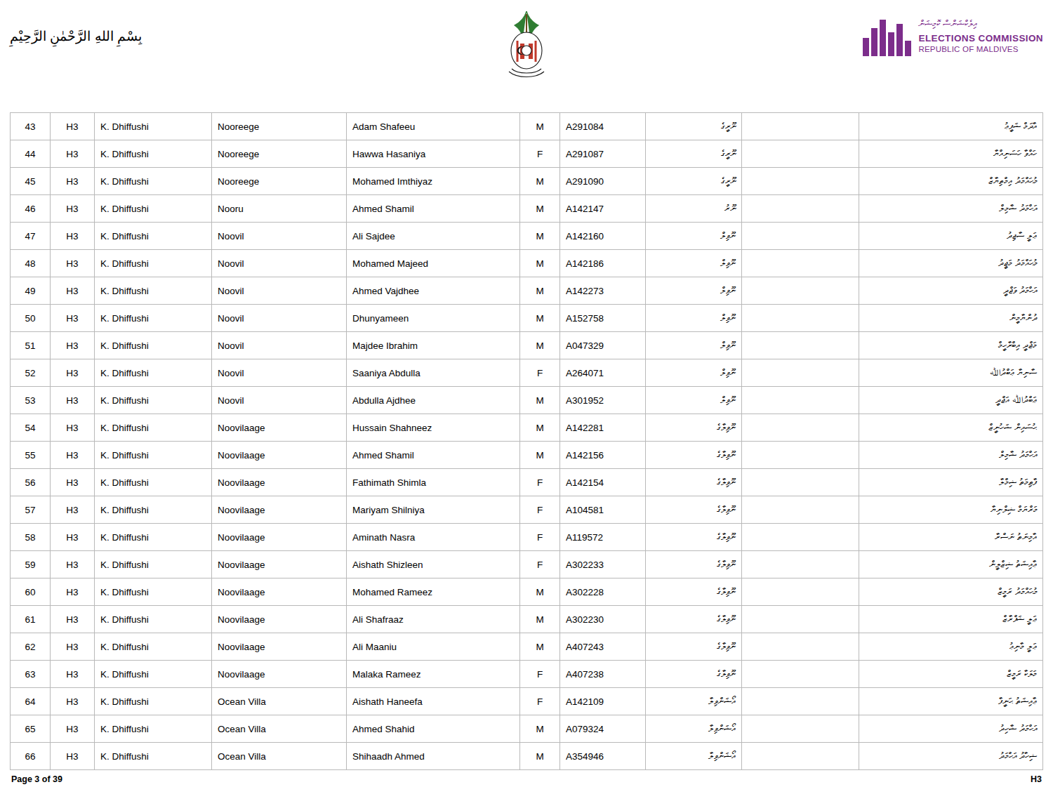بِسْمِ اللهِ الرَّحْمٰنِ الرَّحِيْمِ
އިލެކްޝަންސް ކޮމިޝަން
ELECTIONS COMMISSION
REPUBLIC OF MALDIVES
| 43 | H3 | K. Dhiffushi | Nooreege | Adam Shafeeu | M | A291084 | ނޫރީގެ | | އާދަމް ޝަފީޢު |
| 44 | H3 | K. Dhiffushi | Nooreege | Hawwa Hasaniya | F | A291087 | ނޫރީގެ | | ހައްވާ ހަސަނިއްޔާ |
| 45 | H3 | K. Dhiffushi | Nooreege | Mohamed Imthiyaz | M | A291090 | ނޫރީގެ | | މުޙައްމަދު އިމްތިޔާޒް |
| 46 | H3 | K. Dhiffushi | Nooru | Ahmed Shamil | M | A142147 | ނޫރު | | އަޙްމަދު ޝާމިލް |
| 47 | H3 | K. Dhiffushi | Noovil | Ali Sajdee | M | A142160 | ނޫވިލް | | ޢަލީ ސާޖިދު |
| 48 | H3 | K. Dhiffushi | Noovil | Mohamed Majeed | M | A142186 | ނޫވިލް | | މުޙައްމަދު މަޖީދު |
| 49 | H3 | K. Dhiffushi | Noovil | Ahmed Vajdhee | M | A142273 | ނޫވިލް | | އަޙްމަދު ވަޖްދީ |
| 50 | H3 | K. Dhiffushi | Noovil | Dhunyameen | M | A152758 | ނޫވިލް | | ދުންޔާމީން |
| 51 | H3 | K. Dhiffushi | Noovil | Majdee Ibrahim | M | A047329 | ނޫވިލް | | މަޖްދީ އިބްރާހީމް |
| 52 | H3 | K. Dhiffushi | Noovil | Saaniya Abdulla | F | A264071 | ނޫވިލް | | ސާނިޔާ ޢަބްދުﷲ |
| 53 | H3 | K. Dhiffushi | Noovil | Abdulla Ajdhee | M | A301952 | ނޫވިލް | | ޢަބްދުﷲ އަޖްދީ |
| 54 | H3 | K. Dhiffushi | Noovilaage | Hussain Shahneez | M | A142281 | ނޫވިލާގެ | | ޙުސައިން ޝަހުނީޒް |
| 55 | H3 | K. Dhiffushi | Noovilaage | Ahmed Shamil | M | A142156 | ނޫވިލާގެ | | އަޙްމަދު ޝާމިލް |
| 56 | H3 | K. Dhiffushi | Noovilaage | Fathimath Shimla | F | A142154 | ނޫވިލާގެ | | ފާޠިމަތު ޝިމްލާ |
| 57 | H3 | K. Dhiffushi | Noovilaage | Mariyam Shilniya | F | A104581 | ނޫވިލާގެ | | މަރްޔަމް ޝިލްނިޔާ |
| 58 | H3 | K. Dhiffushi | Noovilaage | Aminath Nasra | F | A119572 | ނޫވިލާގެ | | އާމިނަތު ނަސްރާ |
| 59 | H3 | K. Dhiffushi | Noovilaage | Aishath Shizleen | F | A302233 | ނޫވިލާގެ | | ޢާއިޝަތު ޝިޒްލީން |
| 60 | H3 | K. Dhiffushi | Noovilaage | Mohamed Rameez | M | A302228 | ނޫވިލާގެ | | މުޙައްމަދު ރަމީޒް |
| 61 | H3 | K. Dhiffushi | Noovilaage | Ali Shafraaz | M | A302230 | ނޫވިލާގެ | | ޢަލީ ޝަފްރާޒް |
| 62 | H3 | K. Dhiffushi | Noovilaage | Ali Maaniu | M | A407243 | ނޫވިލާގެ | | ޢަލީ މާނިޢު |
| 63 | H3 | K. Dhiffushi | Noovilaage | Malaka Rameez | F | A407238 | ނޫވިލާގެ | | މަލަކާ ރަމީޒް |
| 64 | H3 | K. Dhiffushi | Ocean Villa | Aishath Haneefa | F | A142109 | އޯޝަންވިލާ | | ޢާއިޝަތު ޙަނީފާ |
| 65 | H3 | K. Dhiffushi | Ocean Villa | Ahmed Shahid | M | A079324 | އޯޝަންވިލާ | | އަޙްމަދު ޝާހިދު |
| 66 | H3 | K. Dhiffushi | Ocean Villa | Shihaadh Ahmed | M | A354946 | އޯޝަންވިލާ | | ޝިހާދު އަޙްމަދު |
Page 3 of 39
H3